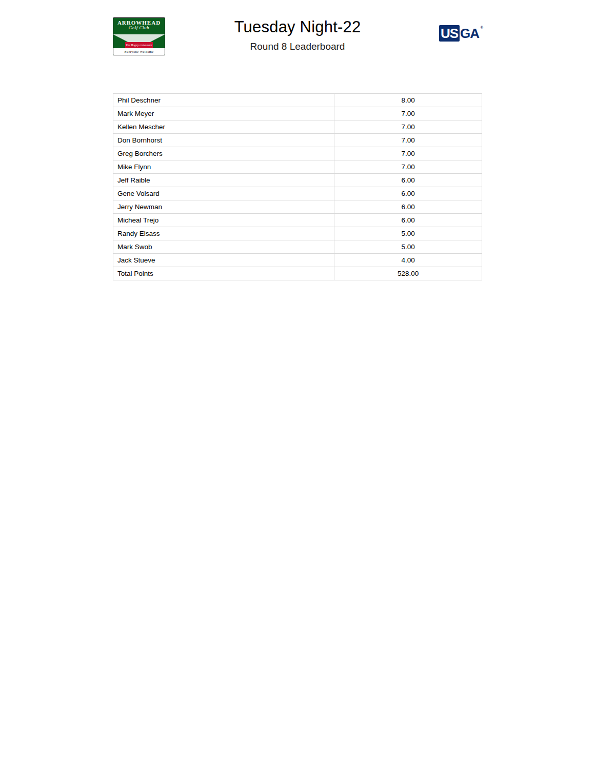ARROWHEAD Golf Club
The Bogey restaurant
Everyone Welcome
Tuesday Night-22
Round 8 Leaderboard
US GA®
| Phil Deschner | 8.00 |
| Mark Meyer | 7.00 |
| Kellen Mescher | 7.00 |
| Don Bornhorst | 7.00 |
| Greg Borchers | 7.00 |
| Mike Flynn | 7.00 |
| Jeff Raible | 6.00 |
| Gene Voisard | 6.00 |
| Jerry Newman | 6.00 |
| Micheal Trejo | 6.00 |
| Randy Elsass | 5.00 |
| Mark Swob | 5.00 |
| Jack Stueve | 4.00 |
| Total Points | 528.00 |